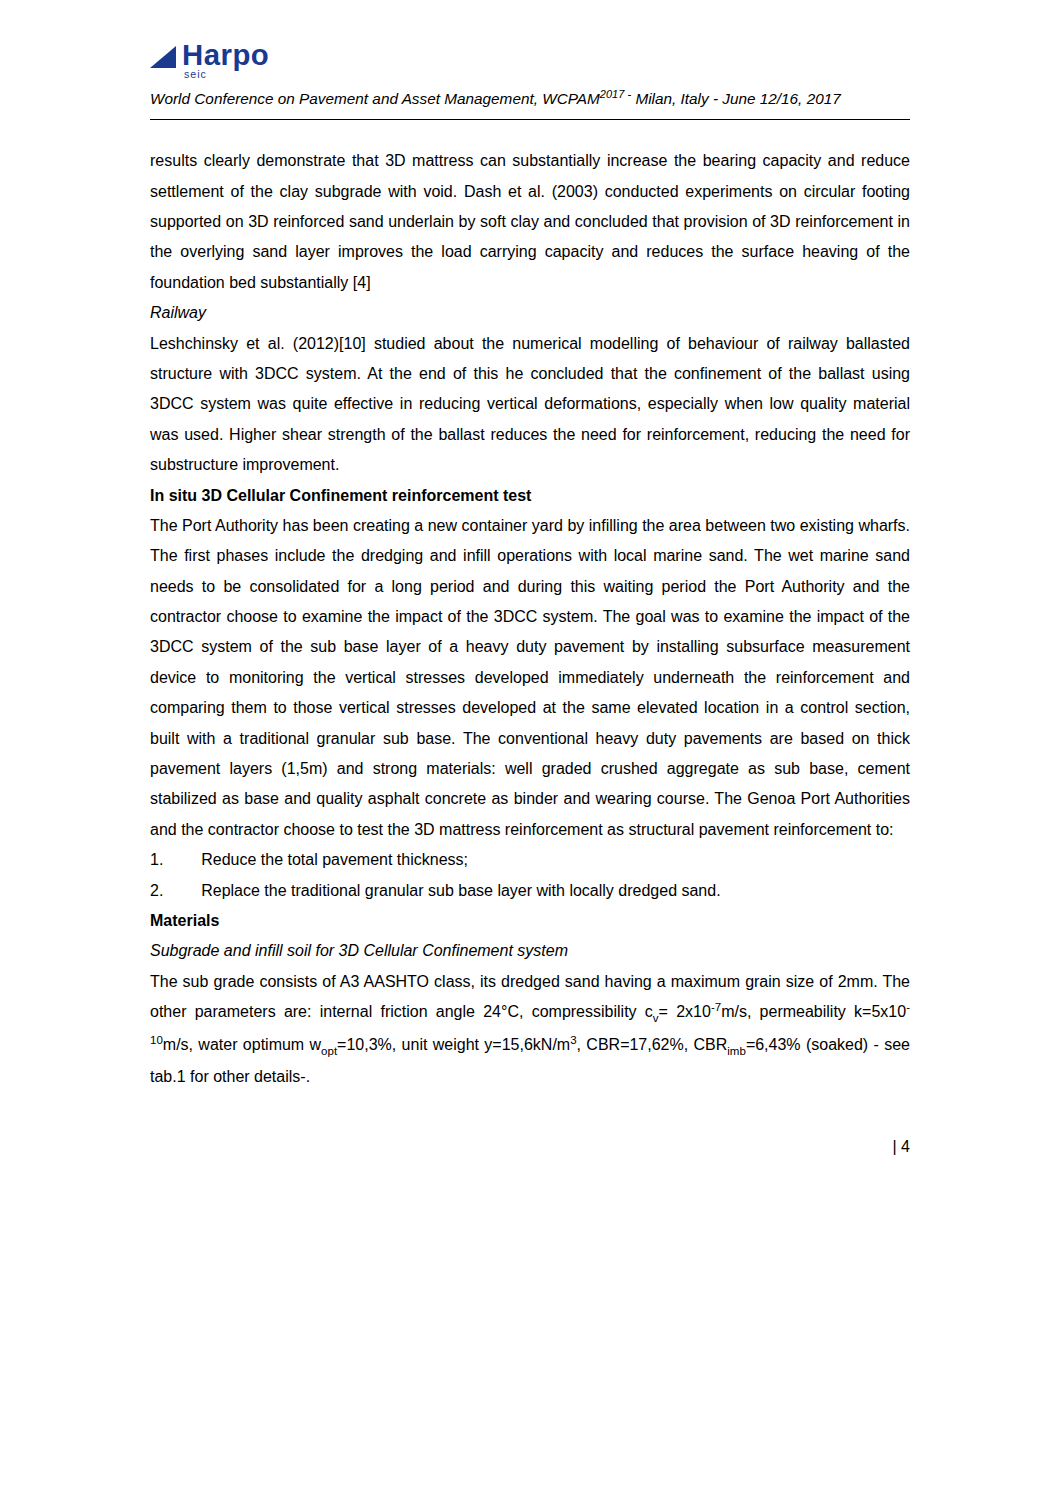Harpo
seic
World Conference on Pavement and Asset Management, WCPAM2017 - Milan, Italy - June 12/16, 2017
results clearly demonstrate that 3D mattress can substantially increase the bearing capacity and reduce settlement of the clay subgrade with void. Dash et al. (2003) conducted experiments on circular footing supported on 3D reinforced sand underlain by soft clay and concluded that provision of 3D reinforcement in the overlying sand layer improves the load carrying capacity and reduces the surface heaving of the foundation bed substantially [4]
Railway
Leshchinsky et al. (2012)[10] studied about the numerical modelling of behaviour of railway ballasted structure with 3DCC system. At the end of this he concluded that the confinement of the ballast using 3DCC system was quite effective in reducing vertical deformations, especially when low quality material was used. Higher shear strength of the ballast reduces the need for reinforcement, reducing the need for substructure improvement.
In situ 3D Cellular Confinement reinforcement test
The Port Authority has been creating a new container yard by infilling the area between two existing wharfs. The first phases include the dredging and infill operations with local marine sand. The wet marine sand needs to be consolidated for a long period and during this waiting period the Port Authority and the contractor choose to examine the impact of the 3DCC system. The goal was to examine the impact of the 3DCC system of the sub base layer of a heavy duty pavement by installing subsurface measurement device to monitoring the vertical stresses developed immediately underneath the reinforcement and comparing them to those vertical stresses developed at the same elevated location in a control section, built with a traditional granular sub base. The conventional heavy duty pavements are based on thick pavement layers (1,5m) and strong materials: well graded crushed aggregate as sub base, cement stabilized as base and quality asphalt concrete as binder and wearing course. The Genoa Port Authorities and the contractor choose to test the 3D mattress reinforcement as structural pavement reinforcement to:
1. Reduce the total pavement thickness;
2. Replace the traditional granular sub base layer with locally dredged sand.
Materials
Subgrade and infill soil for 3D Cellular Confinement system
The sub grade consists of A3 AASHTO class, its dredged sand having a maximum grain size of 2mm. The other parameters are: internal friction angle 24°C, compressibility cv= 2x10-7m/s, permeability k=5x10-10m/s, water optimum wopt=10,3%, unit weight y=15,6kN/m3, CBR=17,62%, CBRimb=6,43% (soaked) - see tab.1 for other details-.
| 4